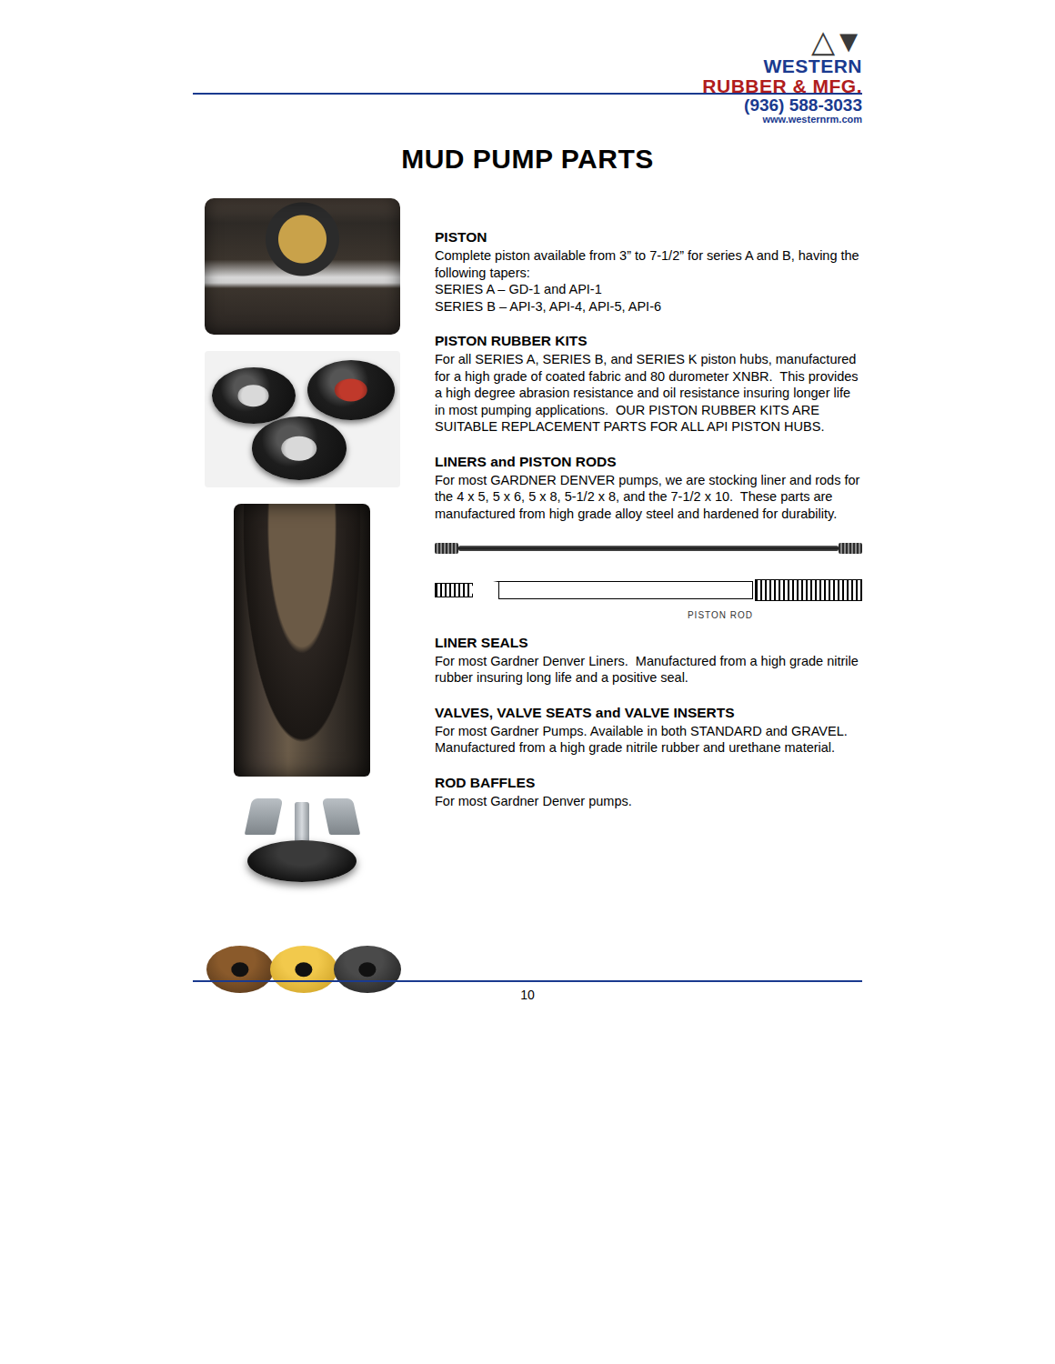△▼
WESTERN
RUBBER & MFG.
(936) 588-3033
www.westernrm.com
MUD PUMP PARTS
PISTON
Complete piston available from 3” to 7-1/2” for series A and B, having the following tapers:
SERIES A – GD-1 and API-1
SERIES B – API-3, API-4, API-5, API-6
PISTON RUBBER KITS
For all SERIES A, SERIES B, and SERIES K piston hubs, manufactured for a high grade of coated fabric and 80 durometer XNBR. This provides a high degree abrasion resistance and oil resistance insuring longer life in most pumping applications. Our piston rubber kits are suitable replacement parts for all API piston hubs.
LINERS and PISTON RODS
For most GARDNER DENVER pumps, we are stocking liner and rods for the 4 x 5, 5 x 6, 5 x 8, 5-1/2 x 8, and the 7-1/2 x 10. These parts are manufactured from high grade alloy steel and hardened for durability.
PISTON ROD
LINER SEALS
For most Gardner Denver Liners. Manufactured from a high grade nitrile rubber insuring long life and a positive seal.
VALVES, VALVE SEATS and VALVE INSERTS
For most Gardner Pumps. Available in both STANDARD and GRAVEL. Manufactured from a high grade nitrile rubber and urethane material.
ROD BAFFLES
For most Gardner Denver pumps.
10